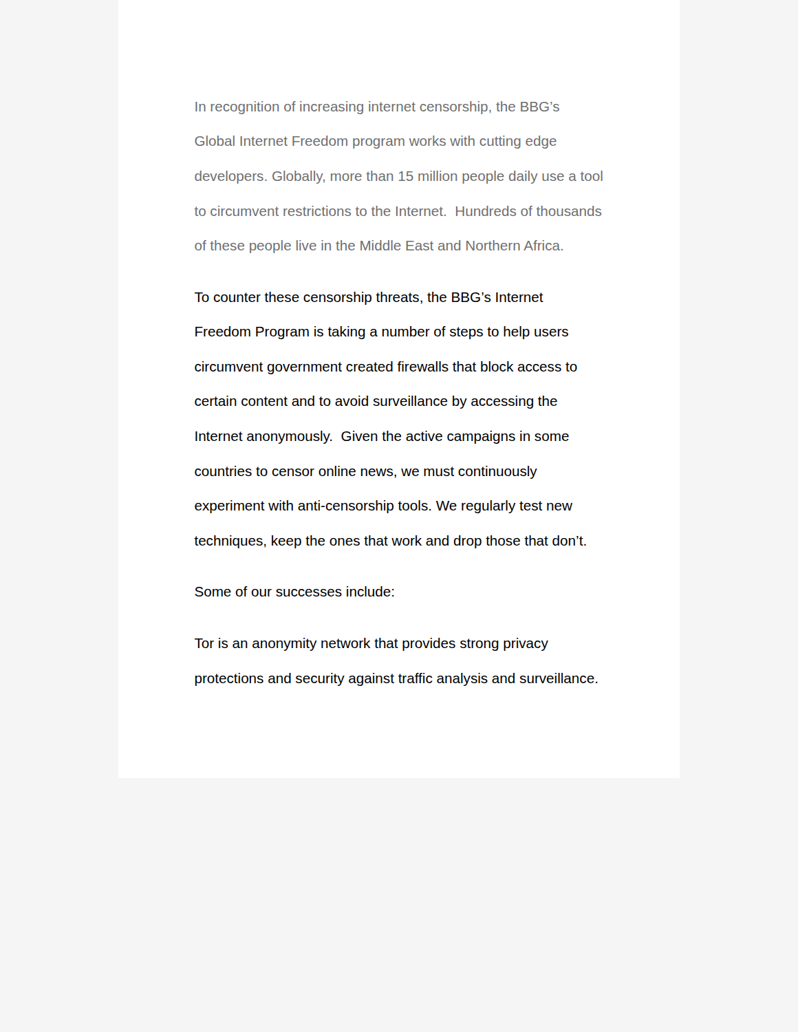In recognition of increasing internet censorship, the BBG’s Global Internet Freedom program works with cutting edge developers. Globally, more than 15 million people daily use a tool to circumvent restrictions to the Internet. Hundreds of thousands of these people live in the Middle East and Northern Africa.
To counter these censorship threats, the BBG’s Internet Freedom Program is taking a number of steps to help users circumvent government created firewalls that block access to certain content and to avoid surveillance by accessing the Internet anonymously. Given the active campaigns in some countries to censor online news, we must continuously experiment with anti-censorship tools. We regularly test new techniques, keep the ones that work and drop those that don’t.
Some of our successes include:
Tor is an anonymity network that provides strong privacy protections and security against traffic analysis and surveillance.